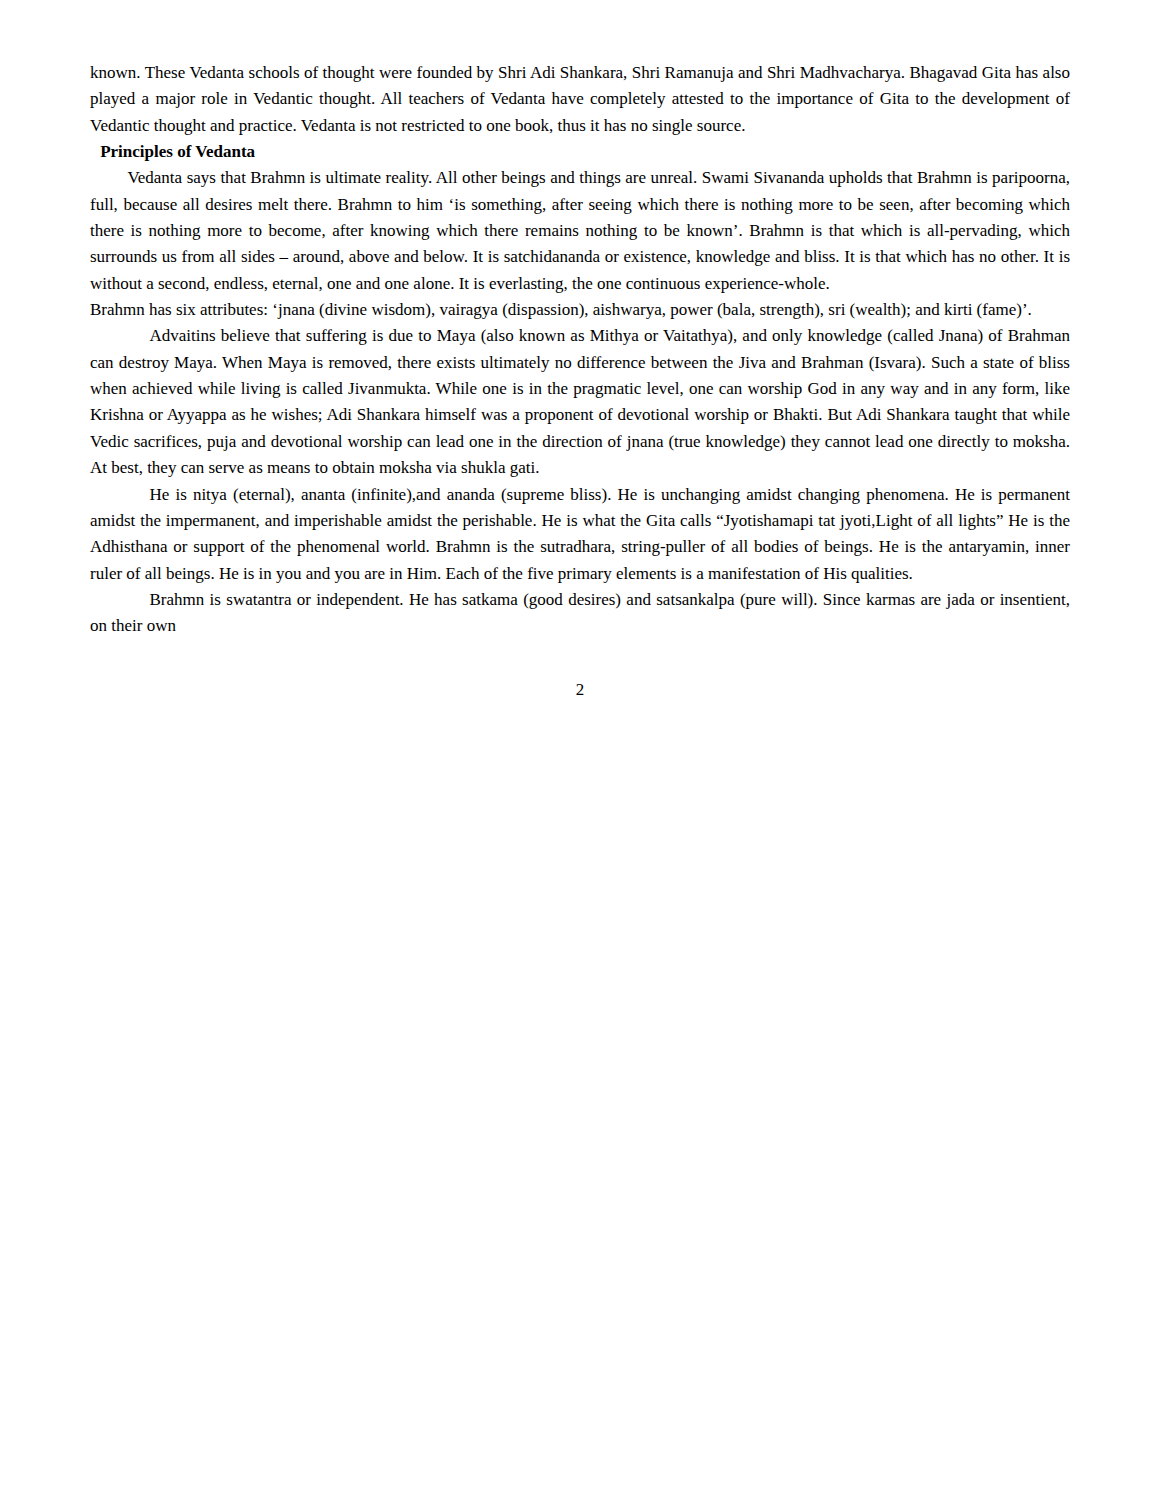known. These Vedanta schools of thought were founded by Shri Adi Shankara, Shri Ramanuja and Shri Madhvacharya. Bhagavad Gita has also played a major role in Vedantic thought. All teachers of Vedanta have completely attested to the importance of Gita to the development of Vedantic thought and practice. Vedanta is not restricted to one book, thus it has no single source.
Principles of Vedanta
Vedanta says that Brahmn is ultimate reality. All other beings and things are unreal. Swami Sivananda upholds that Brahmn is paripoorna, full, because all desires melt there. Brahmn to him ‘is something, after seeing which there is nothing more to be seen, after becoming which there is nothing more to become, after knowing which there remains nothing to be known’. Brahmn is that which is all-pervading, which surrounds us from all sides – around, above and below. It is satchidananda or existence, knowledge and bliss. It is that which has no other. It is without a second, endless, eternal, one and one alone. It is everlasting, the one continuous experience-whole.
Brahmn has six attributes: ‘jnana (divine wisdom), vairagya (dispassion), aishwarya, power (bala, strength), sri (wealth); and kirti (fame)’.
Advaitins believe that suffering is due to Maya (also known as Mithya or Vaitathya), and only knowledge (called Jnana) of Brahman can destroy Maya. When Maya is removed, there exists ultimately no difference between the Jiva and Brahman (Isvara). Such a state of bliss when achieved while living is called Jivanmukta. While one is in the pragmatic level, one can worship God in any way and in any form, like Krishna or Ayyappa as he wishes; Adi Shankara himself was a proponent of devotional worship or Bhakti. But Adi Shankara taught that while Vedic sacrifices, puja and devotional worship can lead one in the direction of jnana (true knowledge) they cannot lead one directly to moksha. At best, they can serve as means to obtain moksha via shukla gati.
He is nitya (eternal), ananta (infinite),and ananda (supreme bliss). He is unchanging amidst changing phenomena. He is permanent amidst the impermanent, and imperishable amidst the perishable. He is what the Gita calls “Jyotishamapi tat jyoti,Light of all lights” He is the Adhisthana or support of the phenomenal world. Brahmn is the sutradhara, string-puller of all bodies of beings. He is the antaryamin, inner ruler of all beings. He is in you and you are in Him. Each of the five primary elements is a manifestation of His qualities.
Brahmn is swatantra or independent. He has satkama (good desires) and satsankalpa (pure will). Since karmas are jada or insentient, on their own
2